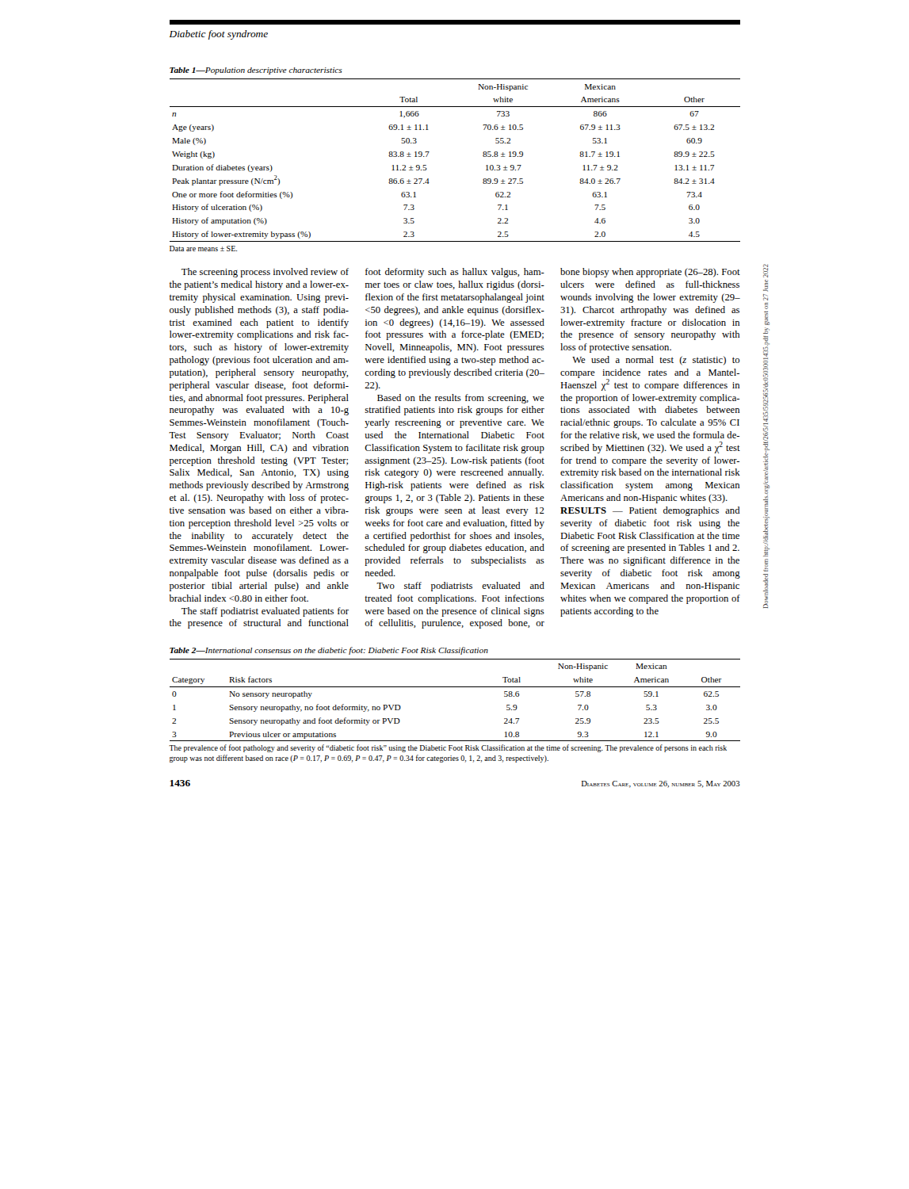Diabetic foot syndrome
Table 1—Population descriptive characteristics
| | | Non-Hispanic | Mexican | |
| --- | --- | --- | --- | --- |
| | Total | white | Americans | Other |
| n | 1,666 | 733 | 866 | 67 |
| Age (years) | 69.1 ± 11.1 | 70.6 ± 10.5 | 67.9 ± 11.3 | 67.5 ± 13.2 |
| Male (%) | 50.3 | 55.2 | 53.1 | 60.9 |
| Weight (kg) | 83.8 ± 19.7 | 85.8 ± 19.9 | 81.7 ± 19.1 | 89.9 ± 22.5 |
| Duration of diabetes (years) | 11.2 ± 9.5 | 10.3 ± 9.7 | 11.7 ± 9.2 | 13.1 ± 11.7 |
| Peak plantar pressure (N/cm 2 ) | 86.6 ± 27.4 | 89.9 ± 27.5 | 84.0 ± 26.7 | 84.2 ± 31.4 |
| One or more foot deformities (%) | 63.1 | 62.2 | 63.1 | 73.4 |
| History of ulceration (%) | 7.3 | 7.1 | 7.5 | 6.0 |
| History of amputation (%) | 3.5 | 2.2 | 4.6 | 3.0 |
| History of lower-extremity bypass (%) | 2.3 | 2.5 | 2.0 | 4.5 |
Data are means ± SE.
The screening process involved review of the patient’s medical history and a lower-extremity physical examination. Using previously published methods (3), a staff podiatrist examined each patient to identify lower-extremity complications and risk factors, such as history of lower-extremity pathology (previous foot ulceration and amputation), peripheral sensory neuropathy, peripheral vascular disease, foot deformities, and abnormal foot pressures. Peripheral neuropathy was evaluated with a 10-g Semmes-Weinstein monofilament (Touch-Test Sensory Evaluator; North Coast Medical, Morgan Hill, CA) and vibration perception threshold testing (VPT Tester; Salix Medical, San Antonio, TX) using methods previously described by Armstrong et al. (15). Neuropathy with loss of protective sensation was based on either a vibration perception threshold level >25 volts or the inability to accurately detect the Semmes-Weinstein monofilament. Lower-extremity vascular disease was defined as a nonpalpable foot pulse (dorsalis pedis or posterior tibial arterial pulse) and ankle brachial index <0.80 in either foot.
The staff podiatrist evaluated patients for the presence of structural and functional foot deformity such as hallux valgus, hammer toes or claw toes, hallux rigidus (dorsiflexion of the first metatarsophalangeal joint <50 degrees), and ankle equinus (dorsiflexion <0 degrees) (14,16–19). We assessed foot pressures with a force-plate (EMED; Novell, Minneapolis, MN). Foot pressures were identified using a two-step method according to previously described criteria (20–22).
Based on the results from screening, we stratified patients into risk groups for either yearly rescreening or preventive care. We used the International Diabetic Foot Classification System to facilitate risk group assignment (23–25). Low-risk patients (foot risk category 0) were rescreened annually. High-risk patients were defined as risk groups 1, 2, or 3 (Table 2). Patients in these risk groups were seen at least every 12 weeks for foot care and evaluation, fitted by a certified pedorthist for shoes and insoles, scheduled for group diabetes education, and provided referrals to subspecialists as needed.
Two staff podiatrists evaluated and treated foot complications. Foot infections were based on the presence of clinical signs of cellulitis, purulence, exposed bone, or bone biopsy when appropriate (26–28). Foot ulcers were defined as full-thickness wounds involving the lower extremity (29–31). Charcot arthropathy was defined as lower-extremity fracture or dislocation in the presence of sensory neuropathy with loss of protective sensation.
We used a normal test (z statistic) to compare incidence rates and a Mantel-Haenszel χ2 test to compare differences in the proportion of lower-extremity complications associated with diabetes between racial/ethnic groups. To calculate a 95% CI for the relative risk, we used the formula described by Miettinen (32). We used a χ2 test for trend to compare the severity of lower-extremity risk based on the international risk classification system among Mexican Americans and non-Hispanic whites (33).
RESULTS — Patient demographics and severity of diabetic foot risk using the Diabetic Foot Risk Classification at the time of screening are presented in Tables 1 and 2. There was no significant difference in the severity of diabetic foot risk among Mexican Americans and non-Hispanic whites when we compared the proportion of patients according to the
Table 2—International consensus on the diabetic foot: Diabetic Foot Risk Classification
| | | | Non-Hispanic | Mexican | |
| --- | --- | --- | --- | --- | --- |
| Category | Risk factors | Total | white | American | Other |
| 0 | No sensory neuropathy | 58.6 | 57.8 | 59.1 | 62.5 |
| 1 | Sensory neuropathy, no foot deformity, no PVD | 5.9 | 7.0 | 5.3 | 3.0 |
| 2 | Sensory neuropathy and foot deformity or PVD | 24.7 | 25.9 | 23.5 | 25.5 |
| 3 | Previous ulcer or amputations | 10.8 | 9.3 | 12.1 | 9.0 |
The prevalence of foot pathology and severity of “diabetic foot risk” using the Diabetic Foot Risk Classification at the time of screening. The prevalence of persons in each risk group was not different based on race (P = 0.17, P = 0.69, P = 0.47, P = 0.34 for categories 0, 1, 2, and 3, respectively).
1436 Diabetes Care, volume 26, number 5, May 2003
Downloaded from http://diabetesjournals.org/care/article-pdf/26/5/1435/592565/dc0503001435.pdf by guest on 27 June 2022